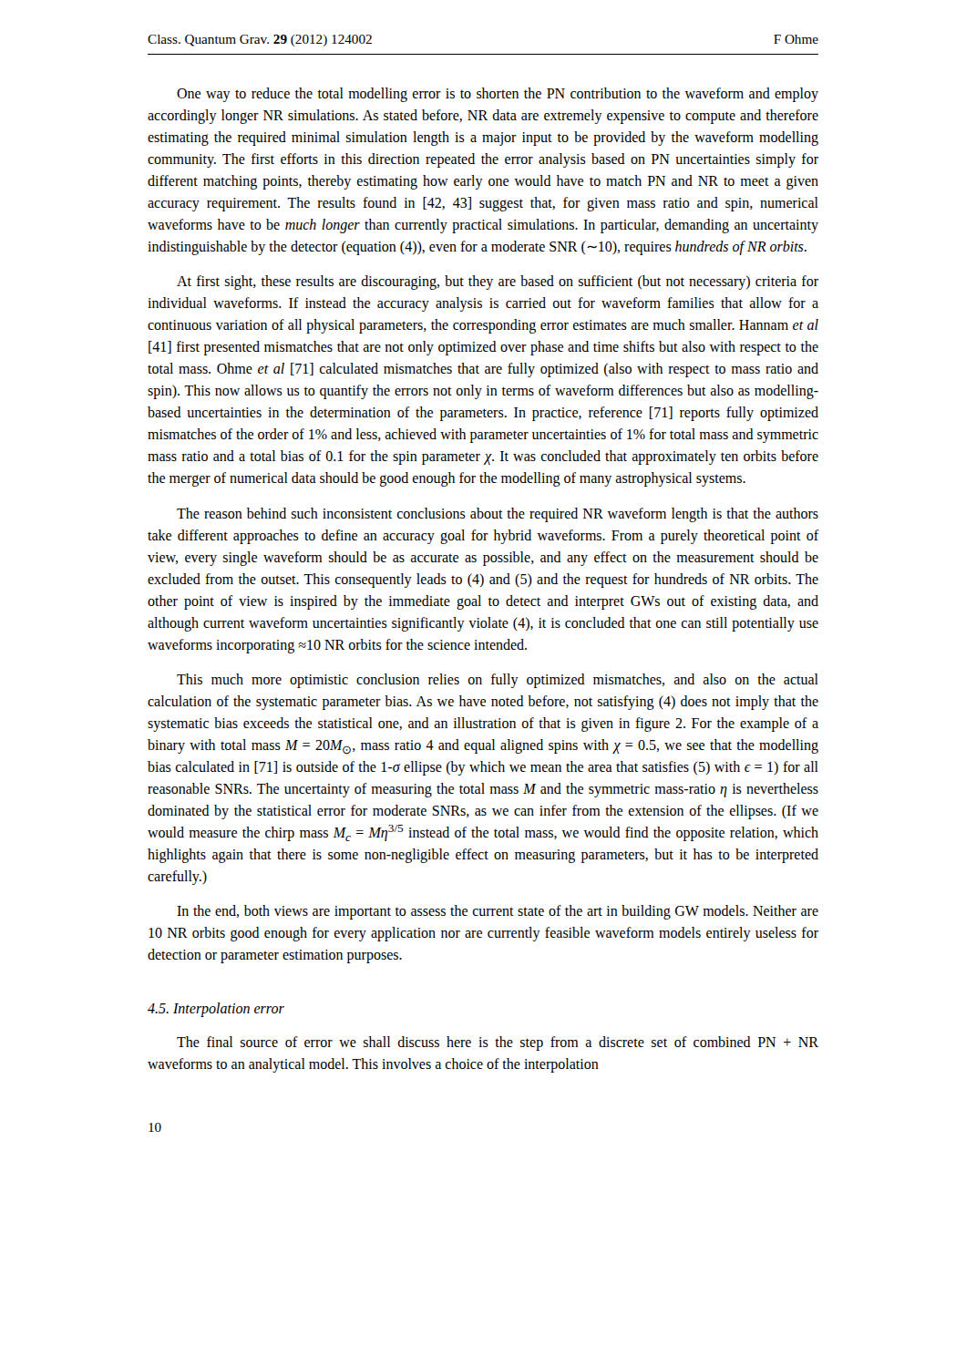Class. Quantum Grav. 29 (2012) 124002 F Ohme
One way to reduce the total modelling error is to shorten the PN contribution to the waveform and employ accordingly longer NR simulations. As stated before, NR data are extremely expensive to compute and therefore estimating the required minimal simulation length is a major input to be provided by the waveform modelling community. The first efforts in this direction repeated the error analysis based on PN uncertainties simply for different matching points, thereby estimating how early one would have to match PN and NR to meet a given accuracy requirement. The results found in [42, 43] suggest that, for given mass ratio and spin, numerical waveforms have to be much longer than currently practical simulations. In particular, demanding an uncertainty indistinguishable by the detector (equation (4)), even for a moderate SNR (∼10), requires hundreds of NR orbits.
At first sight, these results are discouraging, but they are based on sufficient (but not necessary) criteria for individual waveforms. If instead the accuracy analysis is carried out for waveform families that allow for a continuous variation of all physical parameters, the corresponding error estimates are much smaller. Hannam et al [41] first presented mismatches that are not only optimized over phase and time shifts but also with respect to the total mass. Ohme et al [71] calculated mismatches that are fully optimized (also with respect to mass ratio and spin). This now allows us to quantify the errors not only in terms of waveform differences but also as modelling-based uncertainties in the determination of the parameters. In practice, reference [71] reports fully optimized mismatches of the order of 1% and less, achieved with parameter uncertainties of 1% for total mass and symmetric mass ratio and a total bias of 0.1 for the spin parameter χ. It was concluded that approximately ten orbits before the merger of numerical data should be good enough for the modelling of many astrophysical systems.
The reason behind such inconsistent conclusions about the required NR waveform length is that the authors take different approaches to define an accuracy goal for hybrid waveforms. From a purely theoretical point of view, every single waveform should be as accurate as possible, and any effect on the measurement should be excluded from the outset. This consequently leads to (4) and (5) and the request for hundreds of NR orbits. The other point of view is inspired by the immediate goal to detect and interpret GWs out of existing data, and although current waveform uncertainties significantly violate (4), it is concluded that one can still potentially use waveforms incorporating ≈10 NR orbits for the science intended.
This much more optimistic conclusion relies on fully optimized mismatches, and also on the actual calculation of the systematic parameter bias. As we have noted before, not satisfying (4) does not imply that the systematic bias exceeds the statistical one, and an illustration of that is given in figure 2. For the example of a binary with total mass M = 20M⊙, mass ratio 4 and equal aligned spins with χ = 0.5, we see that the modelling bias calculated in [71] is outside of the 1-σ ellipse (by which we mean the area that satisfies (5) with ϵ = 1) for all reasonable SNRs. The uncertainty of measuring the total mass M and the symmetric mass-ratio η is nevertheless dominated by the statistical error for moderate SNRs, as we can infer from the extension of the ellipses. (If we would measure the chirp mass Mc = Mη3/5 instead of the total mass, we would find the opposite relation, which highlights again that there is some non-negligible effect on measuring parameters, but it has to be interpreted carefully.)
In the end, both views are important to assess the current state of the art in building GW models. Neither are 10 NR orbits good enough for every application nor are currently feasible waveform models entirely useless for detection or parameter estimation purposes.
4.5. Interpolation error
The final source of error we shall discuss here is the step from a discrete set of combined PN + NR waveforms to an analytical model. This involves a choice of the interpolation
10